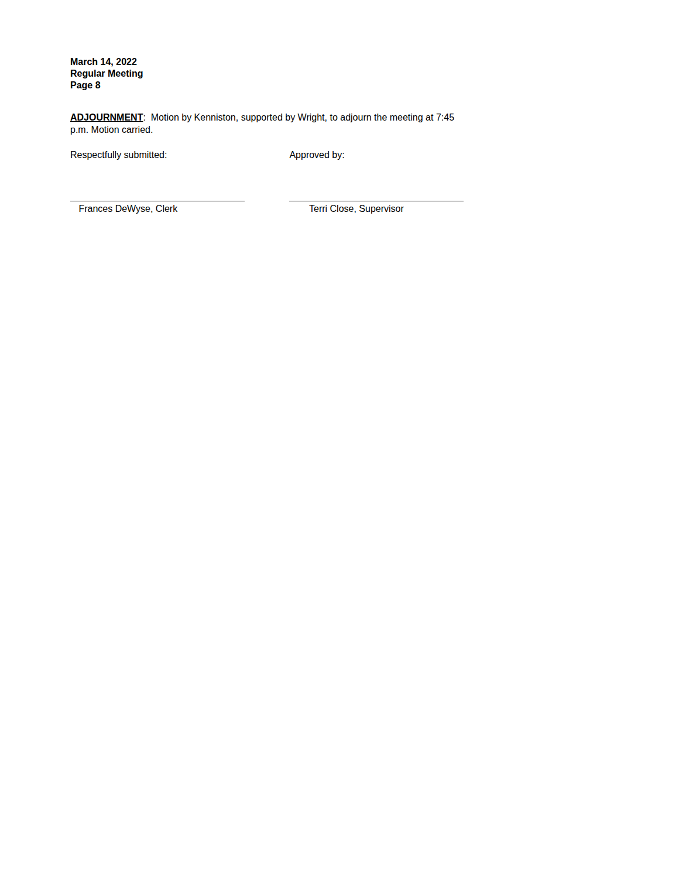March 14, 2022
Regular Meeting
Page 8
ADJOURNMENT: Motion by Kenniston, supported by Wright, to adjourn the meeting at 7:45 p.m. Motion carried.
| Respectfully submitted: | Approved by: |
| Frances DeWyse, Clerk | Terri Close, Supervisor |